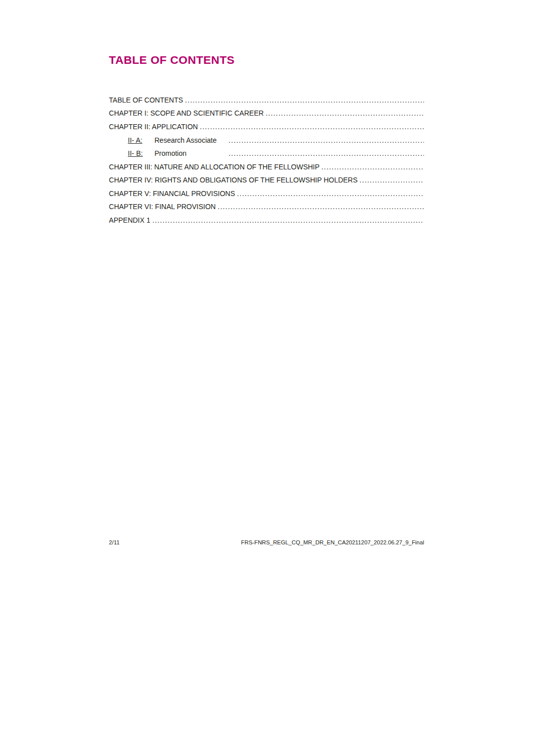Table of Contents
TABLE OF CONTENTS .................................................................................................................................................. 2
CHAPTER I: SCOPE AND SCIENTIFIC CAREER ............................................................................................................. 3
CHAPTER II: APPLICATION .......................................................................................................................................... 3
II- A: Research Associate ............................................................................................................................. 3
II- B: Promotion .......................................................................................................................................... 5
CHAPTER III: NATURE AND ALLOCATION OF THE FELLOWSHIP ................................................................................ 6
CHAPTER IV: RIGHTS AND OBLIGATIONS OF THE FELLOWSHIP HOLDERS ................................................................ 6
CHAPTER V: FINANCIAL PROVISIONS .................................................................................................................. 9
CHAPTER VI: FINAL PROVISION ............................................................................................................................. 9
APPENDIX 1 ................................................................................................................................................................. 10
2/11
FRS-FNRS_REGL_CQ_MR_DR_EN_CA20211207_2022.06.27_9_Final